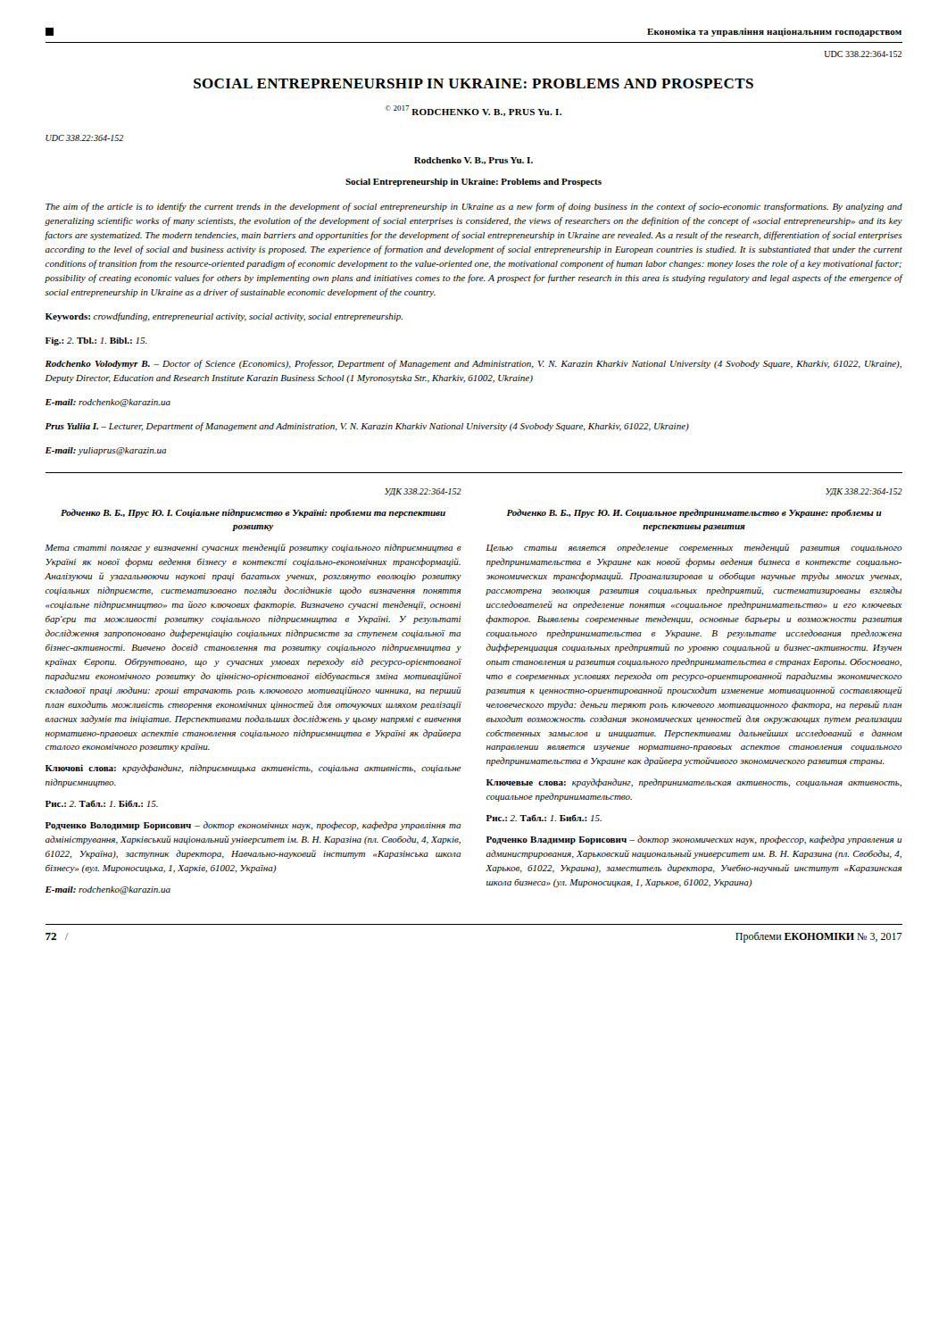Економіка та управління національним господарством
UDC 338.22:364-152
Social Entrepreneurship in Ukraine: Problems and Prospects
© 2017 RODCHENKO V. B., PRUS Yu. I.
UDC 338.22:364-152
Rodchenko V. B., Prus Yu. I.
Social Entrepreneurship in Ukraine: Problems and Prospects
The aim of the article is to identify the current trends in the development of social entrepreneurship in Ukraine as a new form of doing business in the context of socio-economic transformations. By analyzing and generalizing scientific works of many scientists, the evolution of the development of social enterprises is considered, the views of researchers on the definition of the concept of «social entrepreneurship» and its key factors are systematized. The modern tendencies, main barriers and opportunities for the development of social entrepreneurship in Ukraine are revealed. As a result of the research, differentiation of social enterprises according to the level of social and business activity is proposed. The experience of formation and development of social entrepreneurship in European countries is studied. It is substantiated that under the current conditions of transition from the resource-oriented paradigm of economic development to the value-oriented one, the motivational component of human labor changes: money loses the role of a key motivational factor; possibility of creating economic values for others by implementing own plans and initiatives comes to the fore. A prospect for further research in this area is studying regulatory and legal aspects of the emergence of social entrepreneurship in Ukraine as a driver of sustainable economic development of the country.
Keywords: crowdfunding, entrepreneurial activity, social activity, social entrepreneurship.
Fig.: 2. Tbl.: 1. Bibl.: 15.
Rodchenko Volodymyr B. – Doctor of Science (Economics), Professor, Department of Management and Administration, V. N. Karazin Kharkiv National University (4 Svobody Square, Kharkiv, 61022, Ukraine), Deputy Director, Education and Research Institute Karazin Business School (1 Myronosytska Str., Kharkiv, 61002, Ukraine)
E-mail: rodchenko@karazin.ua
Prus Yuliia I. – Lecturer, Department of Management and Administration, V. N. Karazin Kharkiv National University (4 Svobody Square, Kharkiv, 61022, Ukraine)
E-mail: yuliaprus@karazin.ua
УДК 338.22:364-152
Родченко В. Б., Прус Ю. І. Соціальне підприємство в Україні: проблеми та перспективи розвитку
Мета статті полягає у визначенні сучасних тенденцій розвитку соціального підприємництва в Україні як нової форми ведення бізнесу в контексті соціально-економічних трансформацій. Аналізуючи й узагальнюючи наукові праці багатьох учених, розглянуто еволюцію розвитку соціальних підприємств, систематизовано погляди дослідників щодо визначення поняття «соціальне підприємництво» та його ключових факторів. Визначено сучасні тенденції, основні бар'єри та можливості розвитку соціального підприємництва в Україні. У результаті дослідження запропоновано диференціацію соціальних підприємств за ступенем соціальної та бізнес-активності. Вивчено досвід становлення та розвитку соціального підприємництва у країнах Європи. Обґрунтовано, що у сучасних умовах переходу від ресурсо-орієнтованої парадигми економічного розвитку до ціннісно-орієнтованої відбувається зміна мотиваційної складової праці людини: гроші втрачають роль ключового мотиваційного чинника, на перший план виходить можливість створення економічних цінностей для оточуючих шляхом реалізації власних задумів та ініціатив. Перспективами подальших досліджень у цьому напрямі є вивчення нормативно-правових аспектів становлення соціального підприємництва в Україні як драйвера сталого економічного розвитку країни.
Ключові слова: краудфандинг, підприємницька активність, соціальна активність, соціальне підприємництво.
Рис.: 2. Табл.: 1. Бібл.: 15.
Родченко Володимир Борисович – доктор економічних наук, професор, кафедра управління та адміністрування, Харківський національний університет ім. В. Н. Каразіна (пл. Свободи, 4, Харків, 61022, Україна), заступник директора, Навчально-науковий інститут «Каразінська школа бізнесу» (вул. Мироносицька, 1, Харків, 61002, Україна)
E-mail: rodchenko@karazin.ua
УДК 338.22:364-152
Родченко В. Б., Прус Ю. И. Социальное предпринимательство в Украине: проблемы и перспективы развития
Целью статьи является определение современных тенденций развития социального предпринимательства в Украине как новой формы ведения бизнеса в контексте социально-экономических трансформаций. Проанализировав и обобщив научные труды многих ученых, рассмотрена эволюция развития социальных предприятий, систематизированы взгляды исследователей на определение понятия «социальное предпринимательство» и его ключевых факторов. Выявлены современные тенденции, основные барьеры и возможности развития социального предпринимательства в Украине. В результате исследования предложена дифференциация социальных предприятий по уровню социальной и бизнес-активности. Изучен опыт становления и развития социального предпринимательства в странах Европы. Обосновано, что в современных условиях перехода от ресурсо-ориентированной парадигмы экономического развития к ценностно-ориентированной происходит изменение мотивационной составляющей человеческого труда: деньги теряют роль ключевого мотивационного фактора, на первый план выходит возможность создания экономических ценностей для окружающих путем реализации собственных замыслов и инициатив. Перспективами дальнейших исследований в данном направлении является изучение нормативно-правовых аспектов становления социального предпринимательства в Украине как драйвера устойчивого экономического развития страны.
Ключевые слова: краудфандинг, предпринимательская активность, социальная активность, социальное предпринимательство.
Рис.: 2. Табл.: 1. Библ.: 15.
Родченко Владимир Борисович – доктор экономических наук, профессор, кафедра управления и администрирования, Харьковский национальный университет им. В. Н. Каразина (пл. Свободы, 4, Харьков, 61022, Украина), заместитель директора, Учебно-научный институт «Каразинская школа бизнеса» (ул. Мироносицкая, 1, Харьков, 61002, Украина)
72 /
Проблеми ЕКОНОМІКИ № 3, 2017